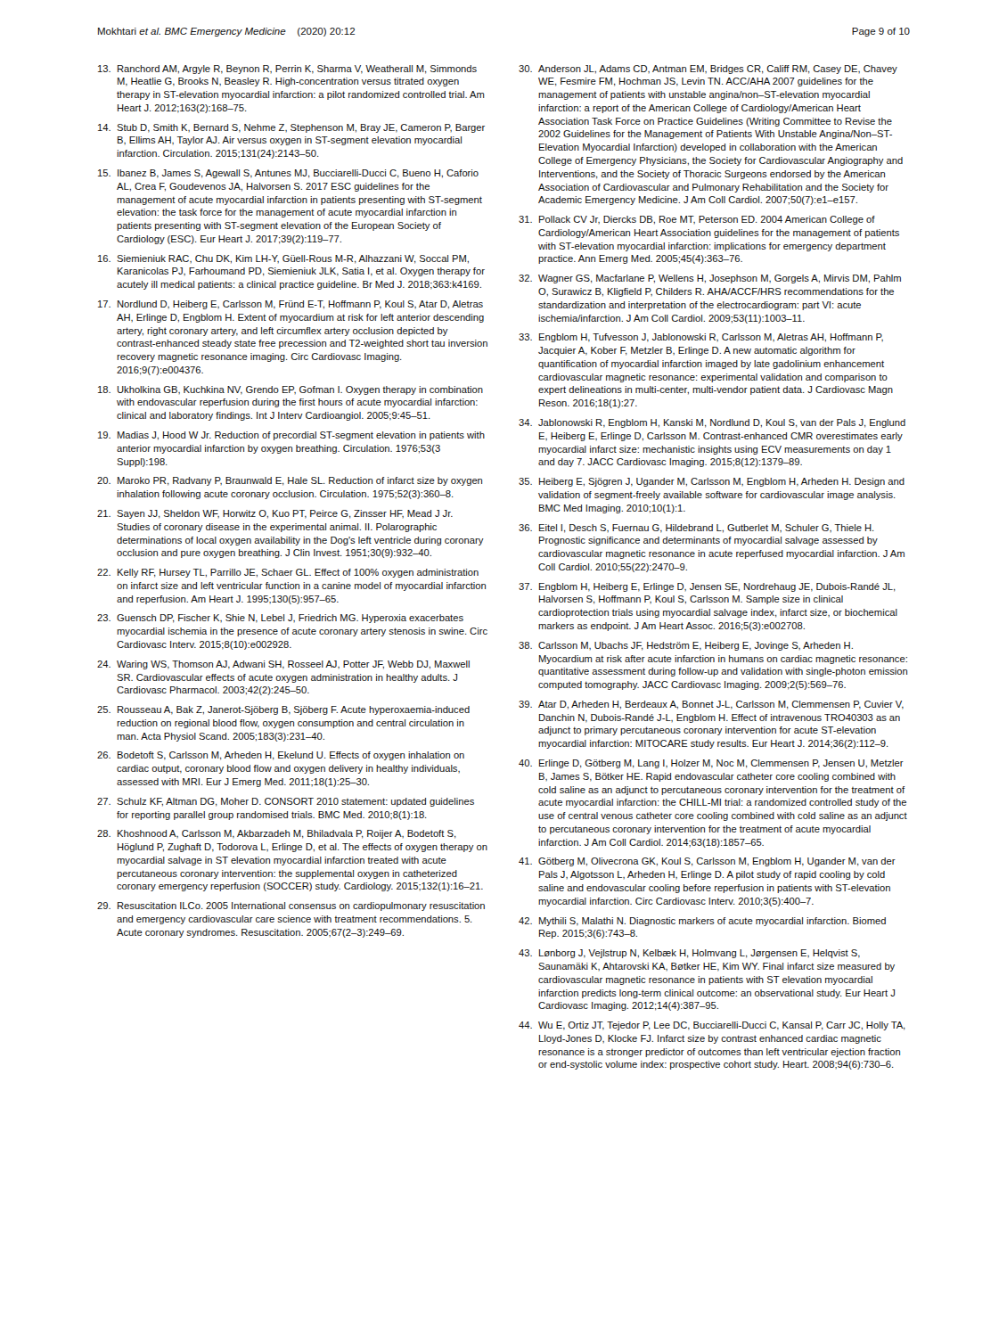Mokhtari et al. BMC Emergency Medicine (2020) 20:12
Page 9 of 10
Ranchord AM, Argyle R, Beynon R, Perrin K, Sharma V, Weatherall M, Simmonds M, Heatlie G, Brooks N, Beasley R. High-concentration versus titrated oxygen therapy in ST-elevation myocardial infarction: a pilot randomized controlled trial. Am Heart J. 2012;163(2):168–75.
Stub D, Smith K, Bernard S, Nehme Z, Stephenson M, Bray JE, Cameron P, Barger B, Ellims AH, Taylor AJ. Air versus oxygen in ST-segment elevation myocardial infarction. Circulation. 2015;131(24):2143–50.
Ibanez B, James S, Agewall S, Antunes MJ, Bucciarelli-Ducci C, Bueno H, Caforio AL, Crea F, Goudevenos JA, Halvorsen S. 2017 ESC guidelines for the management of acute myocardial infarction in patients presenting with ST-segment elevation: the task force for the management of acute myocardial infarction in patients presenting with ST-segment elevation of the European Society of Cardiology (ESC). Eur Heart J. 2017;39(2):119–77.
Siemieniuk RAC, Chu DK, Kim LH-Y, Güell-Rous M-R, Alhazzani W, Soccal PM, Karanicolas PJ, Farhoumand PD, Siemieniuk JLK, Satia I, et al. Oxygen therapy for acutely ill medical patients: a clinical practice guideline. Br Med J. 2018;363:k4169.
Nordlund D, Heiberg E, Carlsson M, Fründ E-T, Hoffmann P, Koul S, Atar D, Aletras AH, Erlinge D, Engblom H. Extent of myocardium at risk for left anterior descending artery, right coronary artery, and left circumflex artery occlusion depicted by contrast-enhanced steady state free precession and T2-weighted short tau inversion recovery magnetic resonance imaging. Circ Cardiovasc Imaging. 2016;9(7):e004376.
Ukholkina GB, Kuchkina NV, Grendo EP, Gofman I. Oxygen therapy in combination with endovascular reperfusion during the first hours of acute myocardial infarction: clinical and laboratory findings. Int J Interv Cardioangiol. 2005;9:45–51.
Madias J, Hood W Jr. Reduction of precordial ST-segment elevation in patients with anterior myocardial infarction by oxygen breathing. Circulation. 1976;53(3 Suppl):198.
Maroko PR, Radvany P, Braunwald E, Hale SL. Reduction of infarct size by oxygen inhalation following acute coronary occlusion. Circulation. 1975;52(3):360–8.
Sayen JJ, Sheldon WF, Horwitz O, Kuo PT, Peirce G, Zinsser HF, Mead J Jr. Studies of coronary disease in the experimental animal. II. Polarographic determinations of local oxygen availability in the Dog's left ventricle during coronary occlusion and pure oxygen breathing. J Clin Invest. 1951;30(9):932–40.
Kelly RF, Hursey TL, Parrillo JE, Schaer GL. Effect of 100% oxygen administration on infarct size and left ventricular function in a canine model of myocardial infarction and reperfusion. Am Heart J. 1995;130(5):957–65.
Guensch DP, Fischer K, Shie N, Lebel J, Friedrich MG. Hyperoxia exacerbates myocardial ischemia in the presence of acute coronary artery stenosis in swine. Circ Cardiovasc Interv. 2015;8(10):e002928.
Waring WS, Thomson AJ, Adwani SH, Rosseel AJ, Potter JF, Webb DJ, Maxwell SR. Cardiovascular effects of acute oxygen administration in healthy adults. J Cardiovasc Pharmacol. 2003;42(2):245–50.
Rousseau A, Bak Z, Janerot-Sjöberg B, Sjöberg F. Acute hyperoxaemia-induced reduction on regional blood flow, oxygen consumption and central circulation in man. Acta Physiol Scand. 2005;183(3):231–40.
Bodetoft S, Carlsson M, Arheden H, Ekelund U. Effects of oxygen inhalation on cardiac output, coronary blood flow and oxygen delivery in healthy individuals, assessed with MRI. Eur J Emerg Med. 2011;18(1):25–30.
Schulz KF, Altman DG, Moher D. CONSORT 2010 statement: updated guidelines for reporting parallel group randomised trials. BMC Med. 2010;8(1):18.
Khoshnood A, Carlsson M, Akbarzadeh M, Bhiladvala P, Roijer A, Bodetoft S, Höglund P, Zughaft D, Todorova L, Erlinge D, et al. The effects of oxygen therapy on myocardial salvage in ST elevation myocardial infarction treated with acute percutaneous coronary intervention: the supplemental oxygen in catheterized coronary emergency reperfusion (SOCCER) study. Cardiology. 2015;132(1):16–21.
Resuscitation ILCo. 2005 International consensus on cardiopulmonary resuscitation and emergency cardiovascular care science with treatment recommendations. 5. Acute coronary syndromes. Resuscitation. 2005;67(2–3):249–69.
Anderson JL, Adams CD, Antman EM, Bridges CR, Califf RM, Casey DE, Chavey WE, Fesmire FM, Hochman JS, Levin TN. ACC/AHA 2007 guidelines for the management of patients with unstable angina/non–ST-elevation myocardial infarction: a report of the American College of Cardiology/American Heart Association Task Force on Practice Guidelines (Writing Committee to Revise the 2002 Guidelines for the Management of Patients With Unstable Angina/Non–ST-Elevation Myocardial Infarction) developed in collaboration with the American College of Emergency Physicians, the Society for Cardiovascular Angiography and Interventions, and the Society of Thoracic Surgeons endorsed by the American Association of Cardiovascular and Pulmonary Rehabilitation and the Society for Academic Emergency Medicine. J Am Coll Cardiol. 2007;50(7):e1–e157.
Pollack CV Jr, Diercks DB, Roe MT, Peterson ED. 2004 American College of Cardiology/American Heart Association guidelines for the management of patients with ST-elevation myocardial infarction: implications for emergency department practice. Ann Emerg Med. 2005;45(4):363–76.
Wagner GS, Macfarlane P, Wellens H, Josephson M, Gorgels A, Mirvis DM, Pahlm O, Surawicz B, Kligfield P, Childers R. AHA/ACCF/HRS recommendations for the standardization and interpretation of the electrocardiogram: part VI: acute ischemia/infarction. J Am Coll Cardiol. 2009;53(11):1003–11.
Engblom H, Tufvesson J, Jablonowski R, Carlsson M, Aletras AH, Hoffmann P, Jacquier A, Kober F, Metzler B, Erlinge D. A new automatic algorithm for quantification of myocardial infarction imaged by late gadolinium enhancement cardiovascular magnetic resonance: experimental validation and comparison to expert delineations in multi-center, multi-vendor patient data. J Cardiovasc Magn Reson. 2016;18(1):27.
Jablonowski R, Engblom H, Kanski M, Nordlund D, Koul S, van der Pals J, Englund E, Heiberg E, Erlinge D, Carlsson M. Contrast-enhanced CMR overestimates early myocardial infarct size: mechanistic insights using ECV measurements on day 1 and day 7. JACC Cardiovasc Imaging. 2015;8(12):1379–89.
Heiberg E, Sjögren J, Ugander M, Carlsson M, Engblom H, Arheden H. Design and validation of segment-freely available software for cardiovascular image analysis. BMC Med Imaging. 2010;10(1):1.
Eitel I, Desch S, Fuernau G, Hildebrand L, Gutberlet M, Schuler G, Thiele H. Prognostic significance and determinants of myocardial salvage assessed by cardiovascular magnetic resonance in acute reperfused myocardial infarction. J Am Coll Cardiol. 2010;55(22):2470–9.
Engblom H, Heiberg E, Erlinge D, Jensen SE, Nordrehaug JE, Dubois-Randé JL, Halvorsen S, Hoffmann P, Koul S, Carlsson M. Sample size in clinical cardioprotection trials using myocardial salvage index, infarct size, or biochemical markers as endpoint. J Am Heart Assoc. 2016;5(3):e002708.
Carlsson M, Ubachs JF, Hedström E, Heiberg E, Jovinge S, Arheden H. Myocardium at risk after acute infarction in humans on cardiac magnetic resonance: quantitative assessment during follow-up and validation with single-photon emission computed tomography. JACC Cardiovasc Imaging. 2009;2(5):569–76.
Atar D, Arheden H, Berdeaux A, Bonnet J-L, Carlsson M, Clemmensen P, Cuvier V, Danchin N, Dubois-Randé J-L, Engblom H. Effect of intravenous TRO40303 as an adjunct to primary percutaneous coronary intervention for acute ST-elevation myocardial infarction: MITOCARE study results. Eur Heart J. 2014;36(2):112–9.
Erlinge D, Götberg M, Lang I, Holzer M, Noc M, Clemmensen P, Jensen U, Metzler B, James S, Bötker HE. Rapid endovascular catheter core cooling combined with cold saline as an adjunct to percutaneous coronary intervention for the treatment of acute myocardial infarction: the CHILL-MI trial: a randomized controlled study of the use of central venous catheter core cooling combined with cold saline as an adjunct to percutaneous coronary intervention for the treatment of acute myocardial infarction. J Am Coll Cardiol. 2014;63(18):1857–65.
Götberg M, Olivecrona GK, Koul S, Carlsson M, Engblom H, Ugander M, van der Pals J, Algotsson L, Arheden H, Erlinge D. A pilot study of rapid cooling by cold saline and endovascular cooling before reperfusion in patients with ST-elevation myocardial infarction. Circ Cardiovasc Interv. 2010;3(5):400–7.
Mythili S, Malathi N. Diagnostic markers of acute myocardial infarction. Biomed Rep. 2015;3(6):743–8.
Lønborg J, Vejlstrup N, Kelbæk H, Holmvang L, Jørgensen E, Helqvist S, Saunamäki K, Ahtarovski KA, Bøtker HE, Kim WY. Final infarct size measured by cardiovascular magnetic resonance in patients with ST elevation myocardial infarction predicts long-term clinical outcome: an observational study. Eur Heart J Cardiovasc Imaging. 2012;14(4):387–95.
Wu E, Ortiz JT, Tejedor P, Lee DC, Bucciarelli-Ducci C, Kansal P, Carr JC, Holly TA, Lloyd-Jones D, Klocke FJ. Infarct size by contrast enhanced cardiac magnetic resonance is a stronger predictor of outcomes than left ventricular ejection fraction or end-systolic volume index: prospective cohort study. Heart. 2008;94(6):730–6.